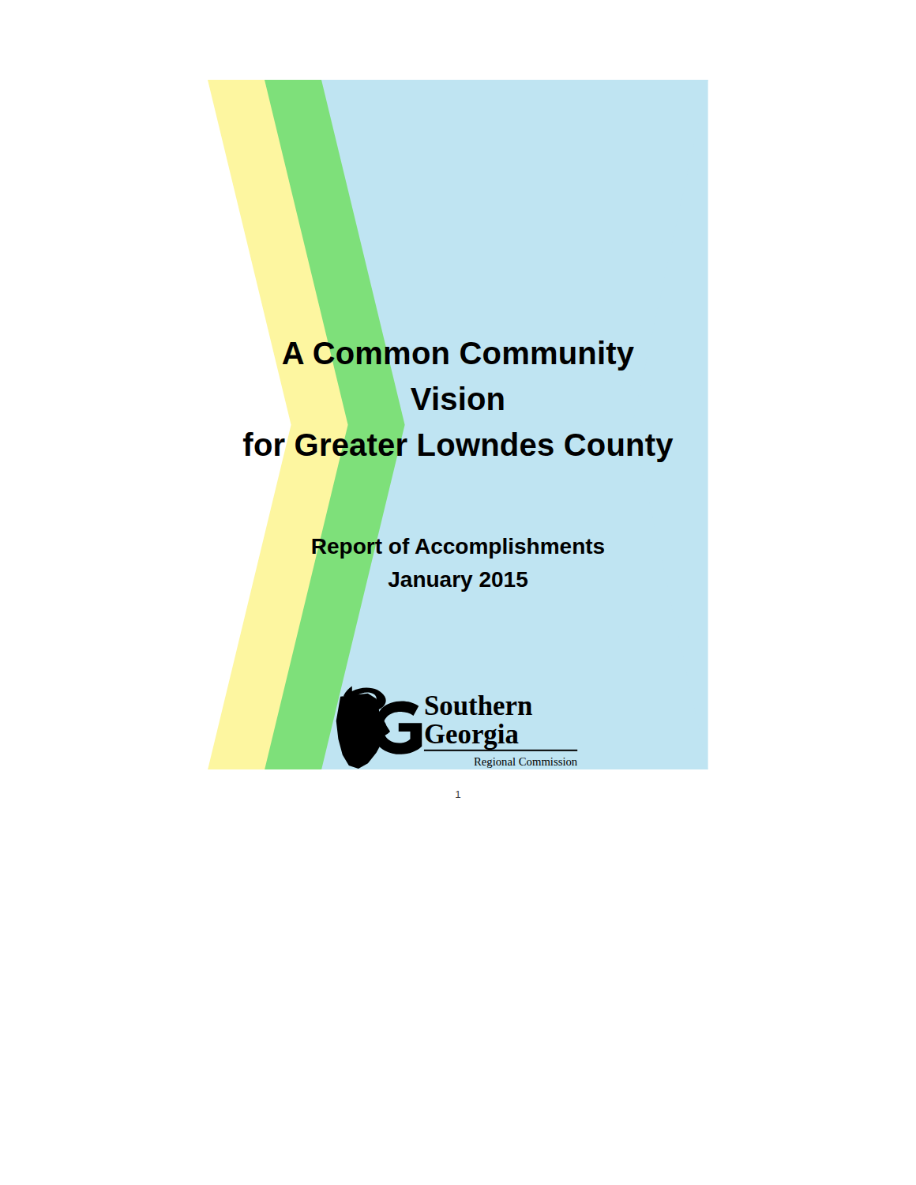A Common Community Vision
for Greater Lowndes County
Report of Accomplishments
January 2015
Southern Georgia Regional Commission
1